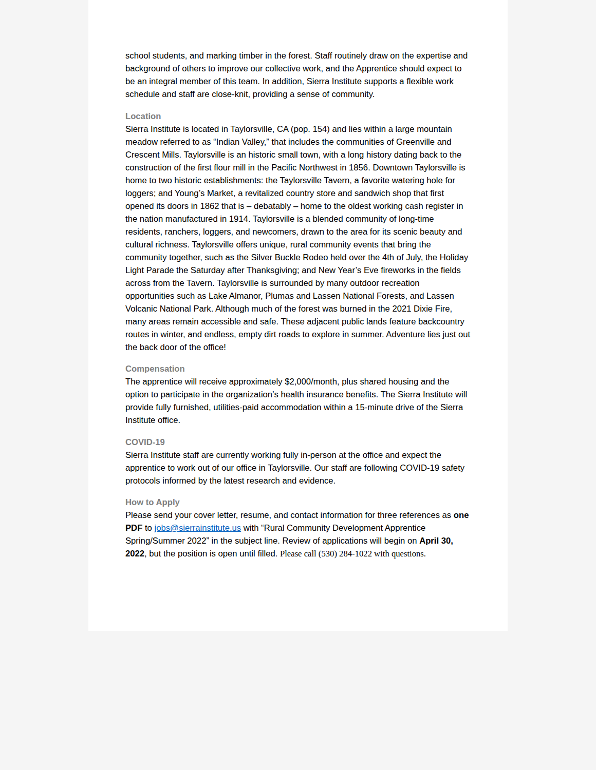school students, and marking timber in the forest. Staff routinely draw on the expertise and background of others to improve our collective work, and the Apprentice should expect to be an integral member of this team. In addition, Sierra Institute supports a flexible work schedule and staff are close-knit, providing a sense of community.
Location
Sierra Institute is located in Taylorsville, CA (pop. 154) and lies within a large mountain meadow referred to as “Indian Valley,” that includes the communities of Greenville and Crescent Mills. Taylorsville is an historic small town, with a long history dating back to the construction of the first flour mill in the Pacific Northwest in 1856. Downtown Taylorsville is home to two historic establishments: the Taylorsville Tavern, a favorite watering hole for loggers; and Young’s Market, a revitalized country store and sandwich shop that first opened its doors in 1862 that is – debatably – home to the oldest working cash register in the nation manufactured in 1914. Taylorsville is a blended community of long-time residents, ranchers, loggers, and newcomers, drawn to the area for its scenic beauty and cultural richness. Taylorsville offers unique, rural community events that bring the community together, such as the Silver Buckle Rodeo held over the 4th of July, the Holiday Light Parade the Saturday after Thanksgiving; and New Year’s Eve fireworks in the fields across from the Tavern. Taylorsville is surrounded by many outdoor recreation opportunities such as Lake Almanor, Plumas and Lassen National Forests, and Lassen Volcanic National Park. Although much of the forest was burned in the 2021 Dixie Fire, many areas remain accessible and safe. These adjacent public lands feature backcountry routes in winter, and endless, empty dirt roads to explore in summer. Adventure lies just out the back door of the office!
Compensation
The apprentice will receive approximately $2,000/month, plus shared housing and the option to participate in the organization’s health insurance benefits. The Sierra Institute will provide fully furnished, utilities-paid accommodation within a 15-minute drive of the Sierra Institute office.
COVID-19
Sierra Institute staff are currently working fully in-person at the office and expect the apprentice to work out of our office in Taylorsville. Our staff are following COVID-19 safety protocols informed by the latest research and evidence.
How to Apply
Please send your cover letter, resume, and contact information for three references as one PDF to jobs@sierrainstitute.us with “Rural Community Development Apprentice Spring/Summer 2022” in the subject line. Review of applications will begin on April 30, 2022, but the position is open until filled. Please call (530) 284-1022 with questions.